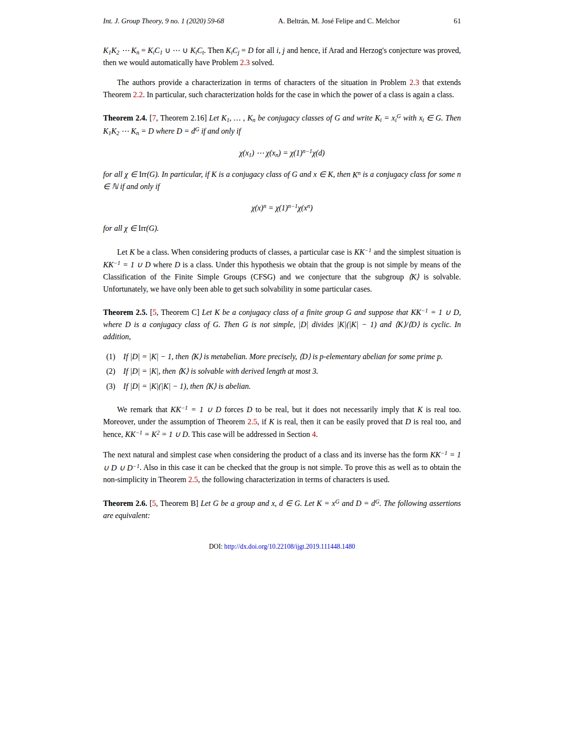Int. J. Group Theory, 9 no. 1 (2020) 59-68 A. Beltrán, M. José Felipe and C. Melchor 61
K1 K2 ⋯ Kn = Ki C1 ∪ ⋯ ∪ Ki Ct. Then Ki Cj = D for all i, j and hence, if Arad and Herzog's conjecture was proved, then we would automatically have Problem 2.3 solved.
The authors provide a characterization in terms of characters of the situation in Problem 2.3 that extends Theorem 2.2. In particular, such characterization holds for the case in which the power of a class is again a class.
Theorem 2.4. [7, Theorem 2.16] Let K1, … , Kn be conjugacy classes of G and write Ki = xiG with xi ∈ G. Then K1 K2 ⋯ Kn = D where D = dG if and only if
χ(x1) ⋯ χ(xn) = χ(1)n−1χ(d)
for all χ ∈ Irr(G). In particular, if K is a conjugacy class of G and x ∈ K, then Kn is a conjugacy class for some n ∈ ℕ if and only if
χ(x)n = χ(1)n−1χ(xn)
for all χ ∈ Irr(G).
Let K be a class. When considering products of classes, a particular case is KK−1 and the simplest situation is KK−1 = 1 ∪ D where D is a class. Under this hypothesis we obtain that the group is not simple by means of the Classification of the Finite Simple Groups (CFSG) and we conjecture that the subgroup ⟨K⟩ is solvable. Unfortunately, we have only been able to get such solvability in some particular cases.
Theorem 2.5. [5, Theorem C] Let K be a conjugacy class of a finite group G and suppose that KK−1 = 1 ∪ D, where D is a conjugacy class of G. Then G is not simple, |D| divides |K|(|K| − 1) and ⟨K⟩/⟨D⟩ is cyclic. In addition,
If |D| = |K| − 1, then ⟨K⟩ is metabelian. More precisely, ⟨D⟩ is p-elementary abelian for some prime p.
If |D| = |K|, then ⟨K⟩ is solvable with derived length at most 3.
If |D| = |K|(|K| − 1), then ⟨K⟩ is abelian.
We remark that KK−1 = 1 ∪ D forces D to be real, but it does not necessarily imply that K is real too. Moreover, under the assumption of Theorem 2.5, if K is real, then it can be easily proved that D is real too, and hence, KK−1 = K2 = 1 ∪ D. This case will be addressed in Section 4.
The next natural and simplest case when considering the product of a class and its inverse has the form KK−1 = 1 ∪ D ∪ D−1. Also in this case it can be checked that the group is not simple. To prove this as well as to obtain the non-simplicity in Theorem 2.5, the following characterization in terms of characters is used.
Theorem 2.6. [5, Theorem B] Let G be a group and x, d ∈ G. Let K = xG and D = dG. The following assertions are equivalent:
DOI: http://dx.doi.org/10.22108/ijgt.2019.111448.1480